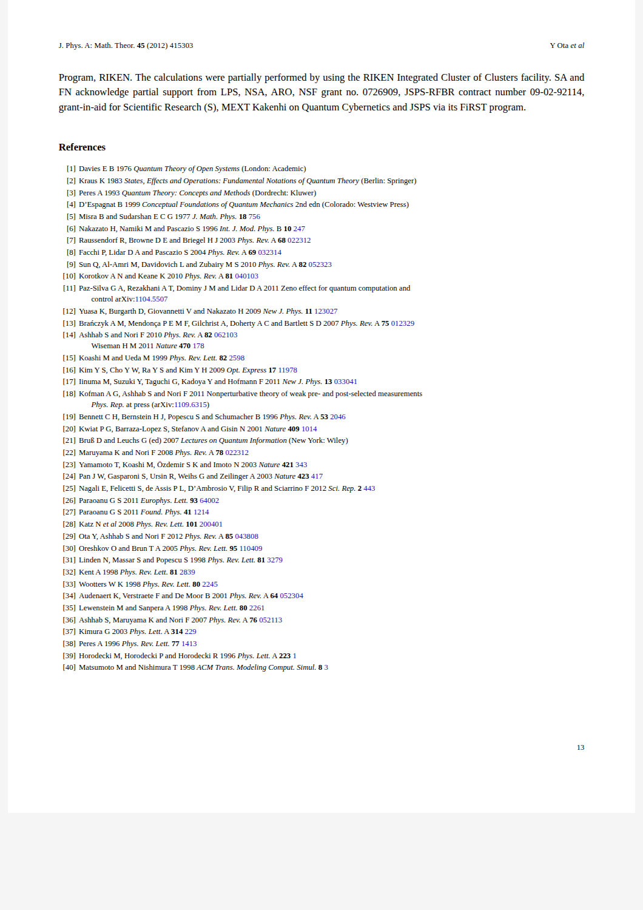J. Phys. A: Math. Theor. 45 (2012) 415303
Y Ota et al
Program, RIKEN. The calculations were partially performed by using the RIKEN Integrated Cluster of Clusters facility. SA and FN acknowledge partial support from LPS, NSA, ARO, NSF grant no. 0726909, JSPS-RFBR contract number 09-02-92114, grant-in-aid for Scientific Research (S), MEXT Kakenhi on Quantum Cybernetics and JSPS via its FiRST program.
References
[1] Davies E B 1976 Quantum Theory of Open Systems (London: Academic)
[2] Kraus K 1983 States, Effects and Operations: Fundamental Notations of Quantum Theory (Berlin: Springer)
[3] Peres A 1993 Quantum Theory: Concepts and Methods (Dordrecht: Kluwer)
[4] D’Espagnat B 1999 Conceptual Foundations of Quantum Mechanics 2nd edn (Colorado: Westview Press)
[5] Misra B and Sudarshan E C G 1977 J. Math. Phys. 18 756
[6] Nakazato H, Namiki M and Pascazio S 1996 Int. J. Mod. Phys. B 10 247
[7] Raussendorf R, Browne D E and Briegel H J 2003 Phys. Rev. A 68 022312
[8] Facchi P, Lidar D A and Pascazio S 2004 Phys. Rev. A 69 032314
[9] Sun Q, Al-Amri M, Davidovich L and Zubairy M S 2010 Phys. Rev. A 82 052323
[10] Korotkov A N and Keane K 2010 Phys. Rev. A 81 040103
[11] Paz-Silva G A, Rezakhani A T, Dominy J M and Lidar D A 2011 Zeno effect for quantum computation and control arXiv:1104.5507
[12] Yuasa K, Burgarth D, Giovannetti V and Nakazato H 2009 New J. Phys. 11 123027
[13] Brańczyk A M, Mendonça P E M F, Gilchrist A, Doherty A C and Bartlett S D 2007 Phys. Rev. A 75 012329
[14] Ashhab S and Nori F 2010 Phys. Rev. A 82 062103 Wiseman H M 2011 Nature 470 178
[15] Koashi M and Ueda M 1999 Phys. Rev. Lett. 82 2598
[16] Kim Y S, Cho Y W, Ra Y S and Kim Y H 2009 Opt. Express 17 11978
[17] Iinuma M, Suzuki Y, Taguchi G, Kadoya Y and Hofmann F 2011 New J. Phys. 13 033041
[18] Kofman A G, Ashhab S and Nori F 2011 Nonperturbative theory of weak pre- and post-selected measurements Phys. Rep. at press (arXiv:1109.6315)
[19] Bennett C H, Bernstein H J, Popescu S and Schumacher B 1996 Phys. Rev. A 53 2046
[20] Kwiat P G, Barraza-Lopez S, Stefanov A and Gisin N 2001 Nature 409 1014
[21] Bruß D and Leuchs G (ed) 2007 Lectures on Quantum Information (New York: Wiley)
[22] Maruyama K and Nori F 2008 Phys. Rev. A 78 022312
[23] Yamamoto T, Koashi M, Özdemir S K and Imoto N 2003 Nature 421 343
[24] Pan J W, Gasparoni S, Ursin R, Weihs G and Zeilinger A 2003 Nature 423 417
[25] Nagali E, Felicetti S, de Assis P L, D’Ambrosio V, Filip R and Sciarrino F 2012 Sci. Rep. 2 443
[26] Paraoanu G S 2011 Europhys. Lett. 93 64002
[27] Paraoanu G S 2011 Found. Phys. 41 1214
[28] Katz N et al 2008 Phys. Rev. Lett. 101 200401
[29] Ota Y, Ashhab S and Nori F 2012 Phys. Rev. A 85 043808
[30] Oreshkov O and Brun T A 2005 Phys. Rev. Lett. 95 110409
[31] Linden N, Massar S and Popescu S 1998 Phys. Rev. Lett. 81 3279
[32] Kent A 1998 Phys. Rev. Lett. 81 2839
[33] Wootters W K 1998 Phys. Rev. Lett. 80 2245
[34] Audenaert K, Verstraete F and De Moor B 2001 Phys. Rev. A 64 052304
[35] Lewenstein M and Sanpera A 1998 Phys. Rev. Lett. 80 2261
[36] Ashhab S, Maruyama K and Nori F 2007 Phys. Rev. A 76 052113
[37] Kimura G 2003 Phys. Lett. A 314 229
[38] Peres A 1996 Phys. Rev. Lett. 77 1413
[39] Horodecki M, Horodecki P and Horodecki R 1996 Phys. Lett. A 223 1
[40] Matsumoto M and Nishimura T 1998 ACM Trans. Modeling Comput. Simul. 8 3
13